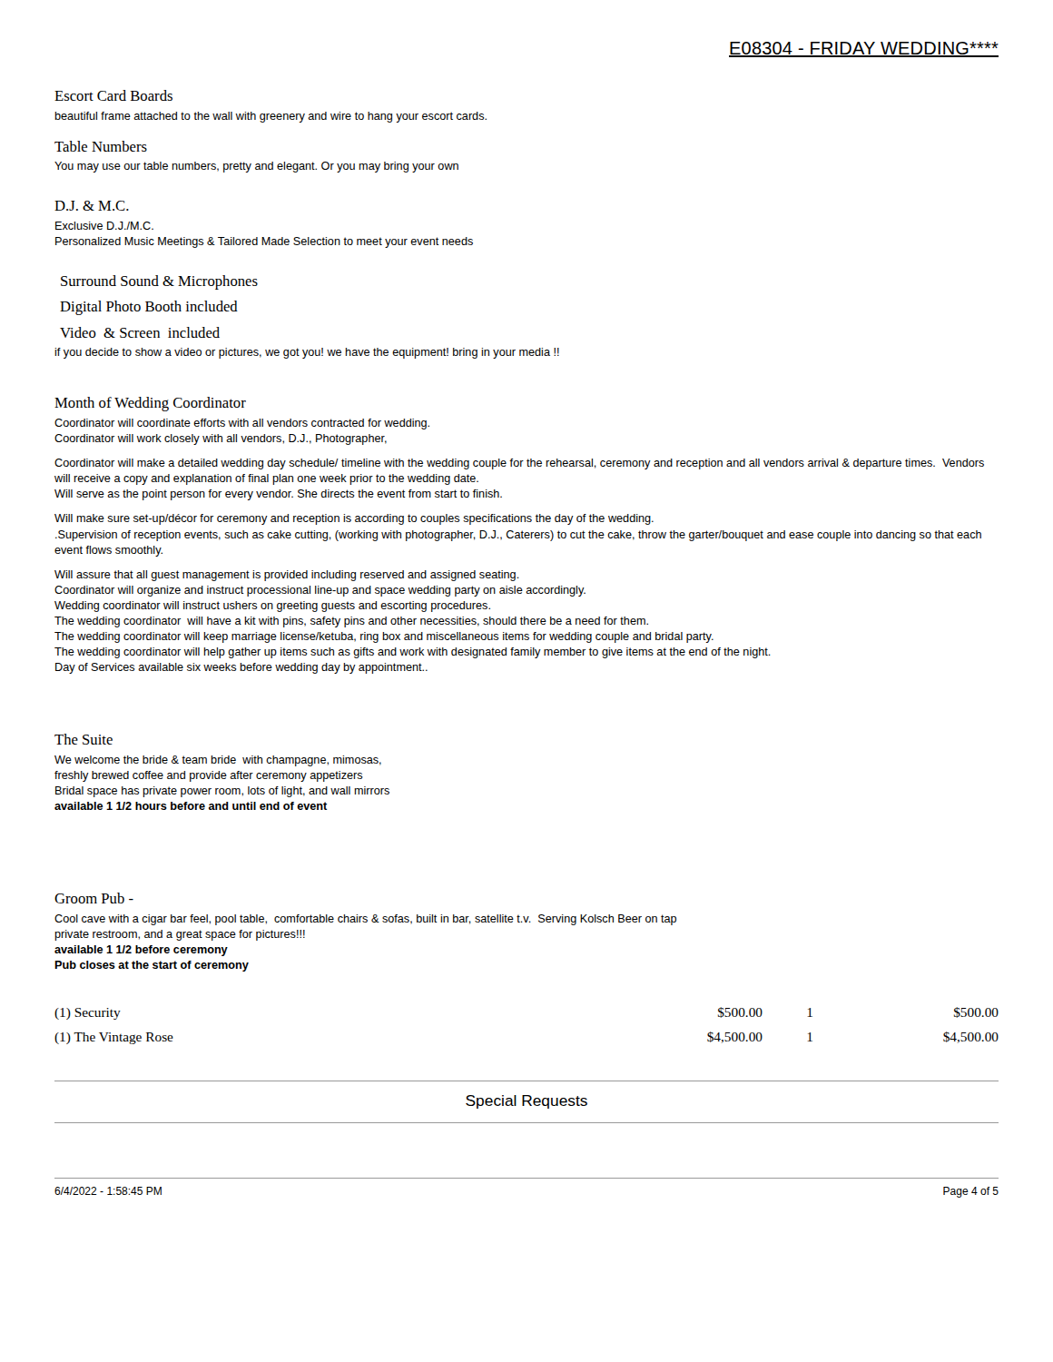E08304 - FRIDAY WEDDING****
Escort Card Boards
beautiful frame attached to the wall with greenery and wire to hang your escort cards.
Table Numbers
You may use our table numbers, pretty and elegant. Or you may bring your own
D.J. & M.C.
Exclusive D.J./M.C.
Personalized Music Meetings & Tailored Made Selection to meet your event needs
Surround Sound & Microphones
Digital Photo Booth included
Video & Screen included
if you decide to show a video or pictures, we got you! we have the equipment! bring in your media !!
Month of Wedding Coordinator
Coordinator will coordinate efforts with all vendors contracted for wedding.
Coordinator will work closely with all vendors, D.J., Photographer,
Coordinator will make a detailed wedding day schedule/ timeline with the wedding couple for the rehearsal, ceremony and reception and all vendors arrival & departure times. Vendors will receive a copy and explanation of final plan one week prior to the wedding date.
Will serve as the point person for every vendor. She directs the event from start to finish.
Will make sure set-up/décor for ceremony and reception is according to couples specifications the day of the wedding.
.Supervision of reception events, such as cake cutting, (working with photographer, D.J., Caterers) to cut the cake, throw the garter/bouquet and ease couple into dancing so that each event flows smoothly.
Will assure that all guest management is provided including reserved and assigned seating.
Coordinator will organize and instruct processional line-up and space wedding party on aisle accordingly.
Wedding coordinator will instruct ushers on greeting guests and escorting procedures.
The wedding coordinator will have a kit with pins, safety pins and other necessities, should there be a need for them.
The wedding coordinator will keep marriage license/ketuba, ring box and miscellaneous items for wedding couple and bridal party.
The wedding coordinator will help gather up items such as gifts and work with designated family member to give items at the end of the night.
Day of Services available six weeks before wedding day by appointment..
The Suite
We welcome the bride & team bride with champagne, mimosas,
freshly brewed coffee and provide after ceremony appetizers
Bridal space has private power room, lots of light, and wall mirrors
available 1 1/2 hours before and until end of event
Groom Pub -
Cool cave with a cigar bar feel, pool table, comfortable chairs & sofas, built in bar, satellite t.v. Serving Kolsch Beer on tap
private restroom, and a great space for pictures!!!
available 1 1/2 before ceremony
Pub closes at the start of ceremony
| (1) Security | $500.00 | 1 | $500.00 |
| (1) The Vintage Rose | $4,500.00 | 1 | $4,500.00 |
Special Requests
6/4/2022 - 1:58:45 PM Page 4 of 5